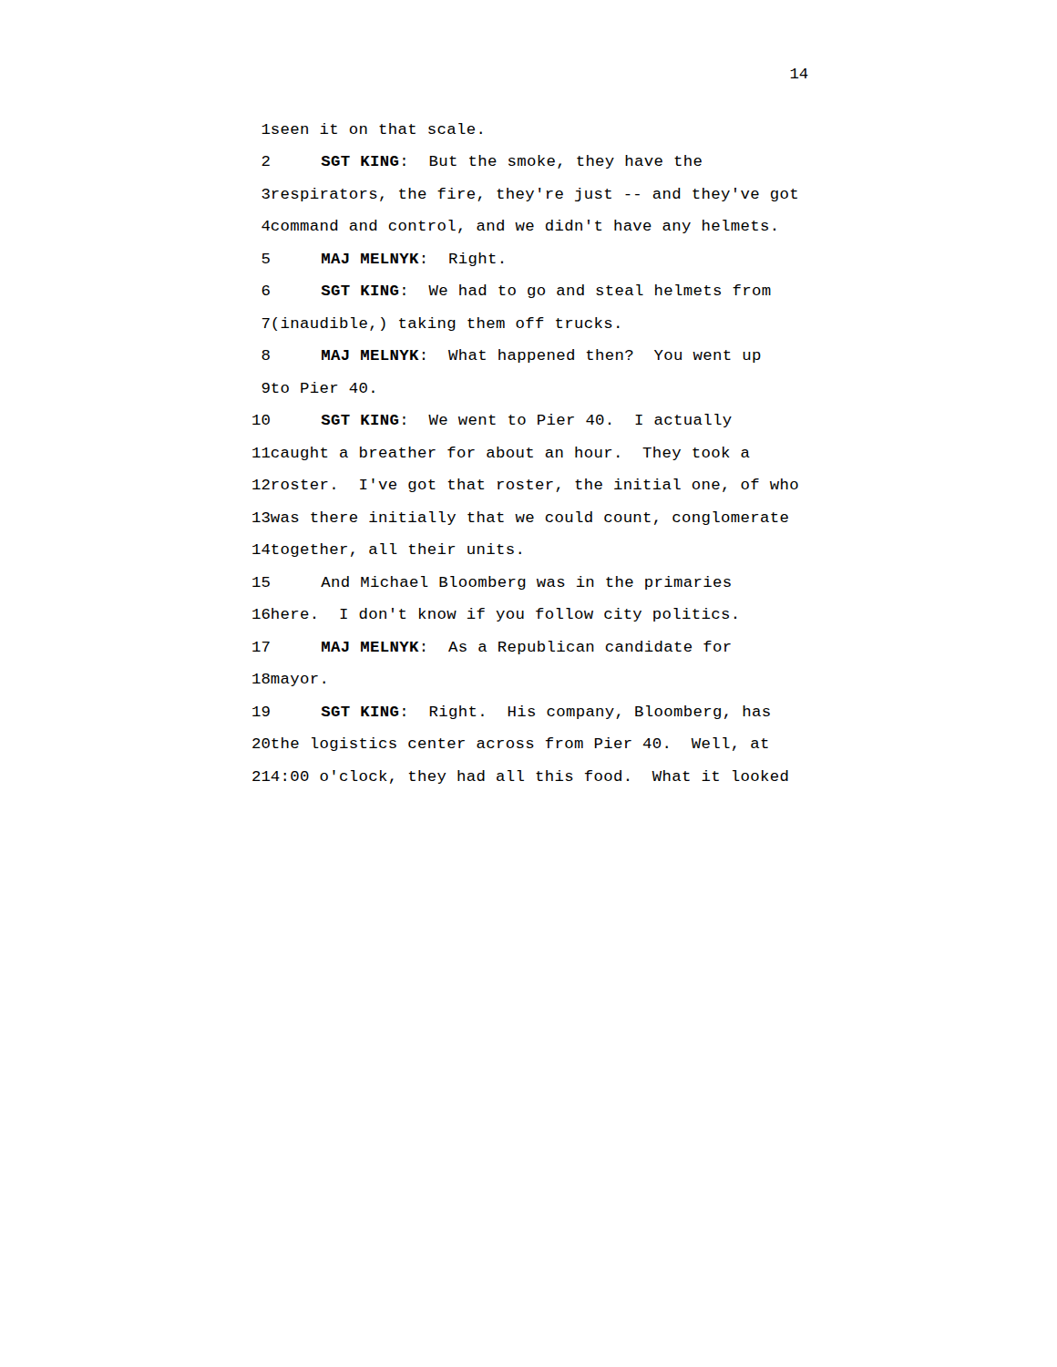14
| 1 | seen it on that scale. |
| 2 | SGT KING : But the smoke, they have the |
| 3 | respirators, the fire, they're just -- and they've got |
| 4 | command and control, and we didn't have any helmets. |
| 5 | MAJ MELNYK : Right. |
| 6 | SGT KING : We had to go and steal helmets from |
| 7 | (inaudible,) taking them off trucks. |
| 8 | MAJ MELNYK : What happened then? You went up |
| 9 | to Pier 40. |
| 10 | SGT KING : We went to Pier 40. I actually |
| 11 | caught a breather for about an hour. They took a |
| 12 | roster. I've got that roster, the initial one, of who |
| 13 | was there initially that we could count, conglomerate |
| 14 | together, all their units. |
| 15 | And Michael Bloomberg was in the primaries |
| 16 | here. I don't know if you follow city politics. |
| 17 | MAJ MELNYK : As a Republican candidate for |
| 18 | mayor. |
| 19 | SGT KING : Right. His company, Bloomberg, has |
| 20 | the logistics center across from Pier 40. Well, at |
| 21 | 4:00 o'clock, they had all this food. What it looked |